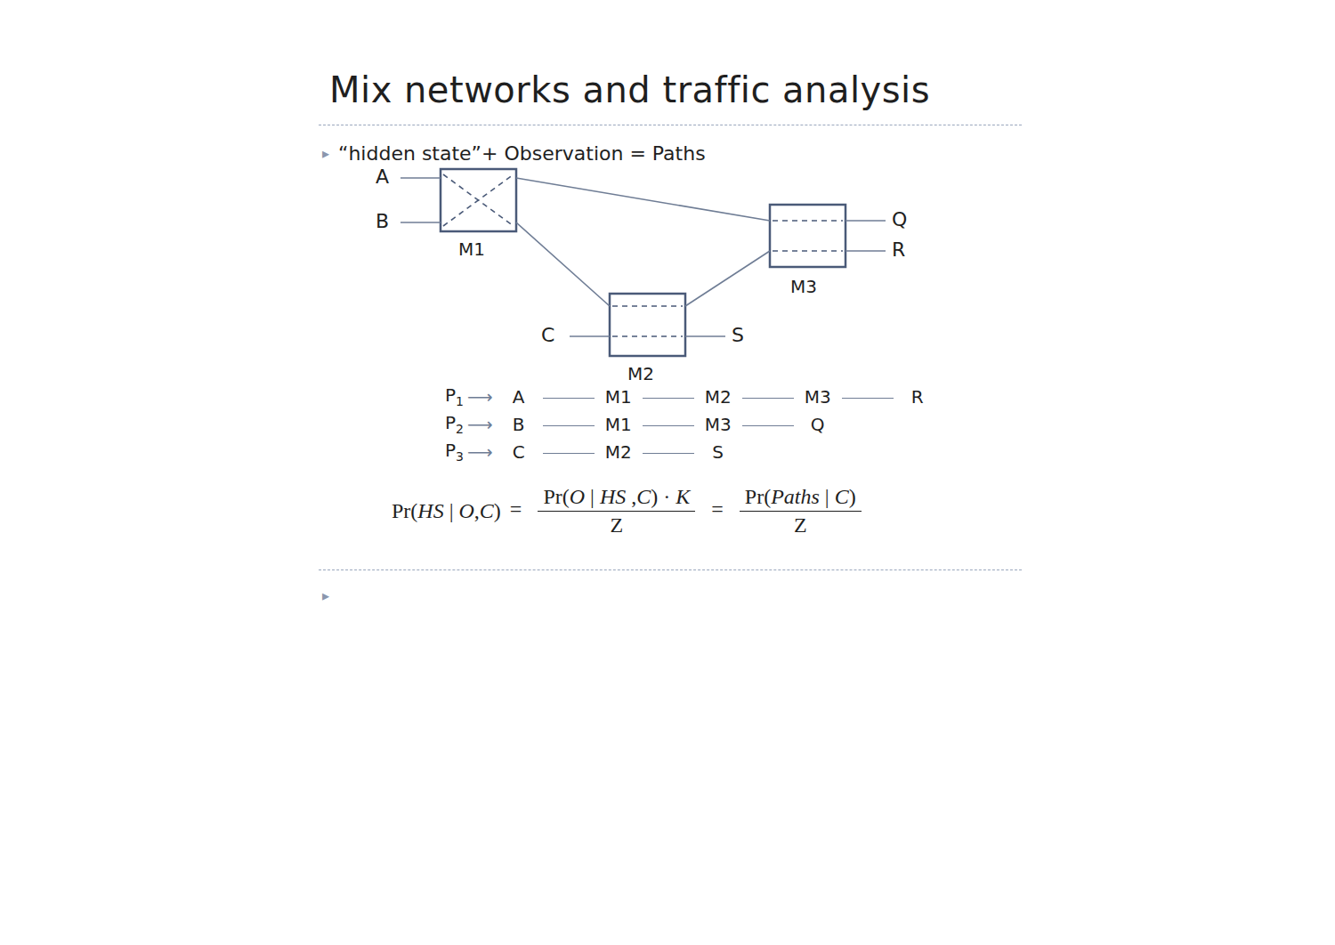Mix networks and traffic analysis
▸“hidden state”+ Observation = Paths
A
B
M1
Q
R
M3
C
S
M2
| P 1 | ⟶ | A | | M1 | | M2 | | M3 | | R |
| P 2 | ⟶ | B | | M1 | | M3 | | Q | | |
| P 3 | ⟶ | C | | M2 | | S | | | | |
Pr(HS | O,C) = Pr(O | HS ,C) · K Z = Pr(Paths | C) Z
▸